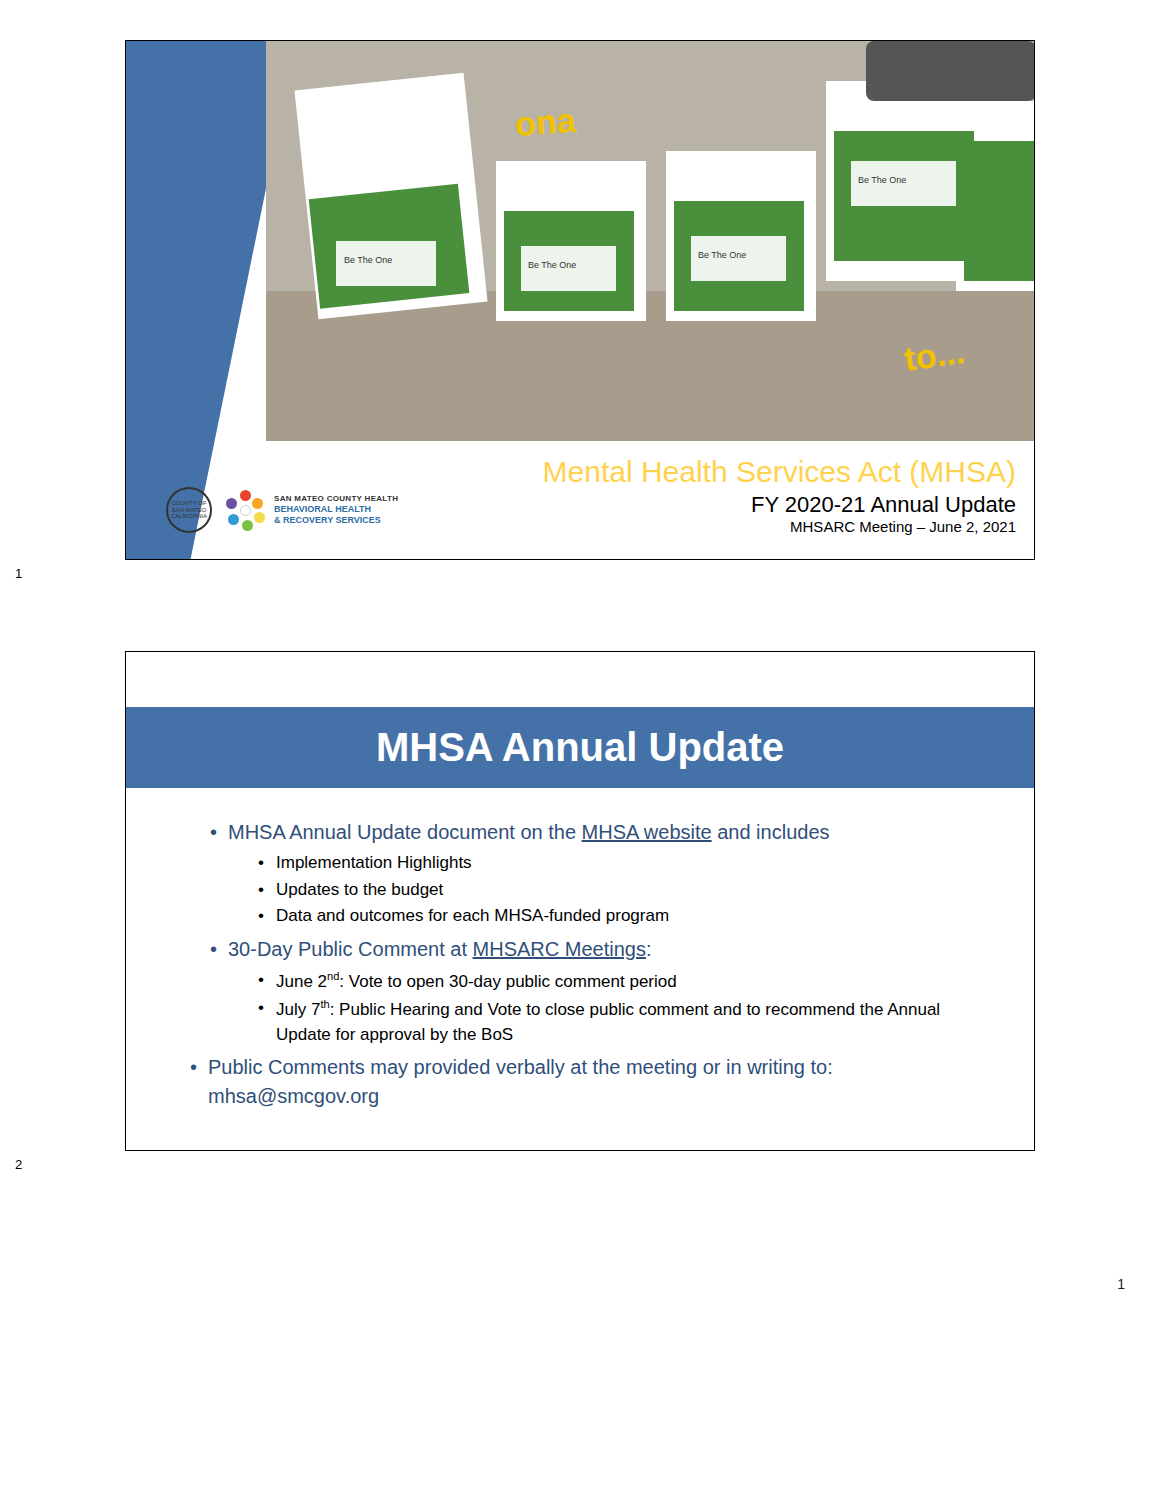COUNTY OF
SAN MATEO
CALIFORNIA
SAN MATEO COUNTY HEALTH
BEHAVIORAL HEALTH
& RECOVERY SERVICES
Mental Health Services Act (MHSA)
FY 2020-21 Annual Update
MHSARC Meeting – June 2, 2021
1
MHSA Annual Update
MHSA Annual Update document on the MHSA website and includes
Implementation Highlights
Updates to the budget
Data and outcomes for each MHSA-funded program
30-Day Public Comment at MHSARC Meetings:
June 2nd: Vote to open 30-day public comment period
July 7th: Public Hearing and Vote to close public comment and to recommend the Annual Update for approval by the BoS
Public Comments may provided verbally at the meeting or in writing to: mhsa@smcgov.org
2
1